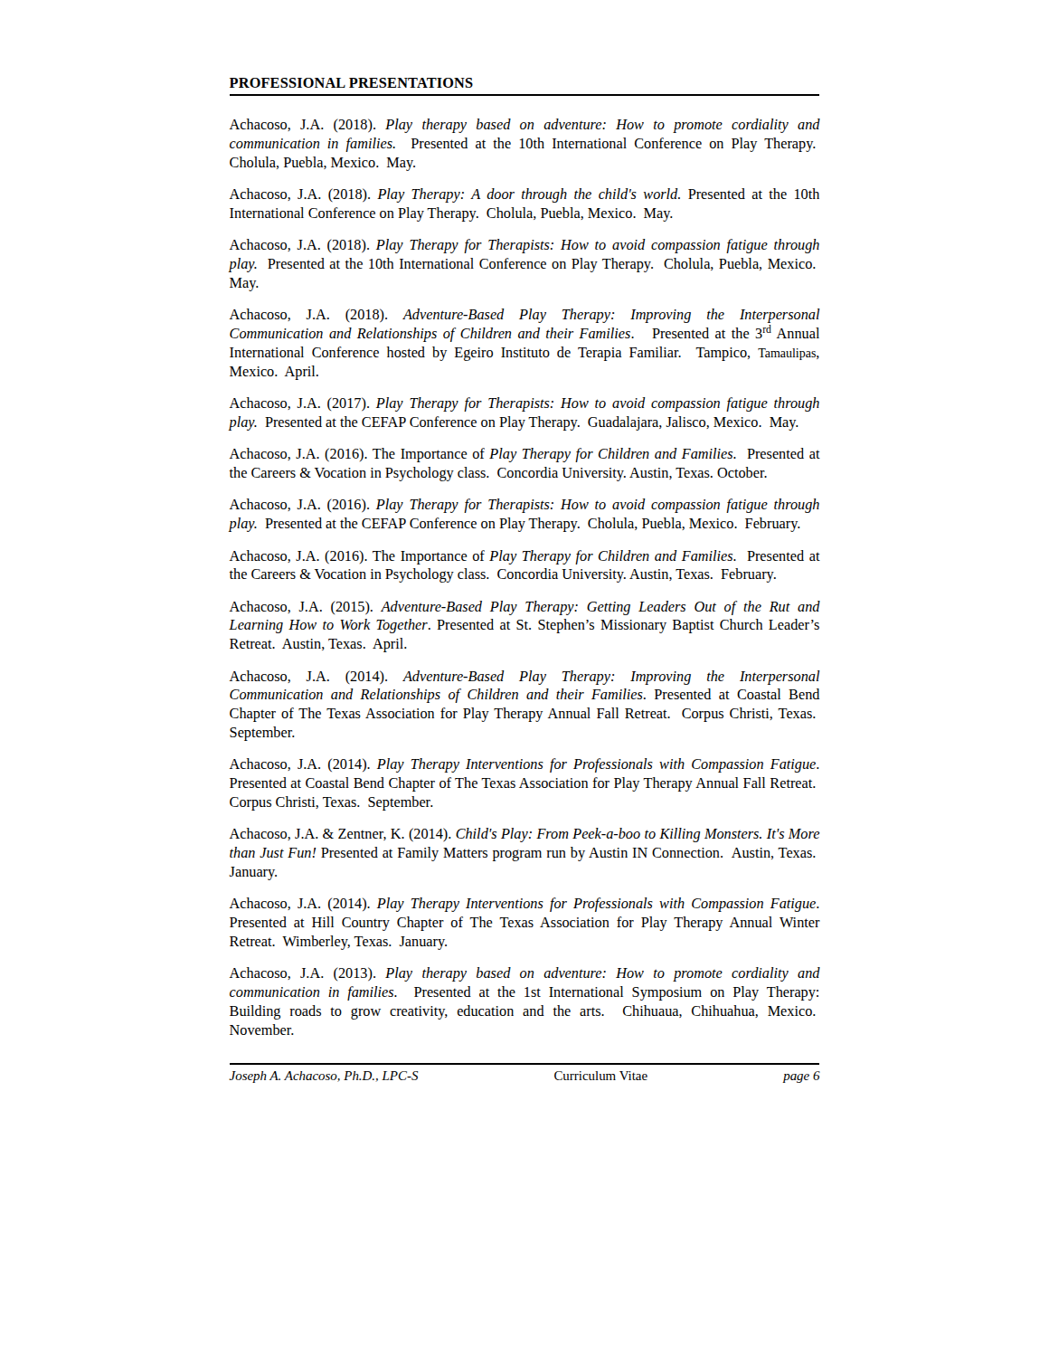PROFESSIONAL PRESENTATIONS
Achacoso, J.A. (2018). Play therapy based on adventure: How to promote cordiality and communication in families. Presented at the 10th International Conference on Play Therapy. Cholula, Puebla, Mexico. May.
Achacoso, J.A. (2018). Play Therapy: A door through the child's world. Presented at the 10th International Conference on Play Therapy. Cholula, Puebla, Mexico. May.
Achacoso, J.A. (2018). Play Therapy for Therapists: How to avoid compassion fatigue through play. Presented at the 10th International Conference on Play Therapy. Cholula, Puebla, Mexico. May.
Achacoso, J.A. (2018). Adventure-Based Play Therapy: Improving the Interpersonal Communication and Relationships of Children and their Families. Presented at the 3rd Annual International Conference hosted by Egeiro Instituto de Terapia Familiar. Tampico, Tamaulipas, Mexico. April.
Achacoso, J.A. (2017). Play Therapy for Therapists: How to avoid compassion fatigue through play. Presented at the CEFAP Conference on Play Therapy. Guadalajara, Jalisco, Mexico. May.
Achacoso, J.A. (2016). The Importance of Play Therapy for Children and Families. Presented at the Careers & Vocation in Psychology class. Concordia University. Austin, Texas. October.
Achacoso, J.A. (2016). Play Therapy for Therapists: How to avoid compassion fatigue through play. Presented at the CEFAP Conference on Play Therapy. Cholula, Puebla, Mexico. February.
Achacoso, J.A. (2016). The Importance of Play Therapy for Children and Families. Presented at the Careers & Vocation in Psychology class. Concordia University. Austin, Texas. February.
Achacoso, J.A. (2015). Adventure-Based Play Therapy: Getting Leaders Out of the Rut and Learning How to Work Together. Presented at St. Stephen’s Missionary Baptist Church Leader’s Retreat. Austin, Texas. April.
Achacoso, J.A. (2014). Adventure-Based Play Therapy: Improving the Interpersonal Communication and Relationships of Children and their Families. Presented at Coastal Bend Chapter of The Texas Association for Play Therapy Annual Fall Retreat. Corpus Christi, Texas. September.
Achacoso, J.A. (2014). Play Therapy Interventions for Professionals with Compassion Fatigue. Presented at Coastal Bend Chapter of The Texas Association for Play Therapy Annual Fall Retreat. Corpus Christi, Texas. September.
Achacoso, J.A. & Zentner, K. (2014). Child's Play: From Peek-a-boo to Killing Monsters. It's More than Just Fun! Presented at Family Matters program run by Austin IN Connection. Austin, Texas. January.
Achacoso, J.A. (2014). Play Therapy Interventions for Professionals with Compassion Fatigue. Presented at Hill Country Chapter of The Texas Association for Play Therapy Annual Winter Retreat. Wimberley, Texas. January.
Achacoso, J.A. (2013). Play therapy based on adventure: How to promote cordiality and communication in families. Presented at the 1st International Symposium on Play Therapy: Building roads to grow creativity, education and the arts. Chihuaua, Chihuahua, Mexico. November.
Joseph A. Achacoso, Ph.D., LPC-S Curriculum Vitae page 6